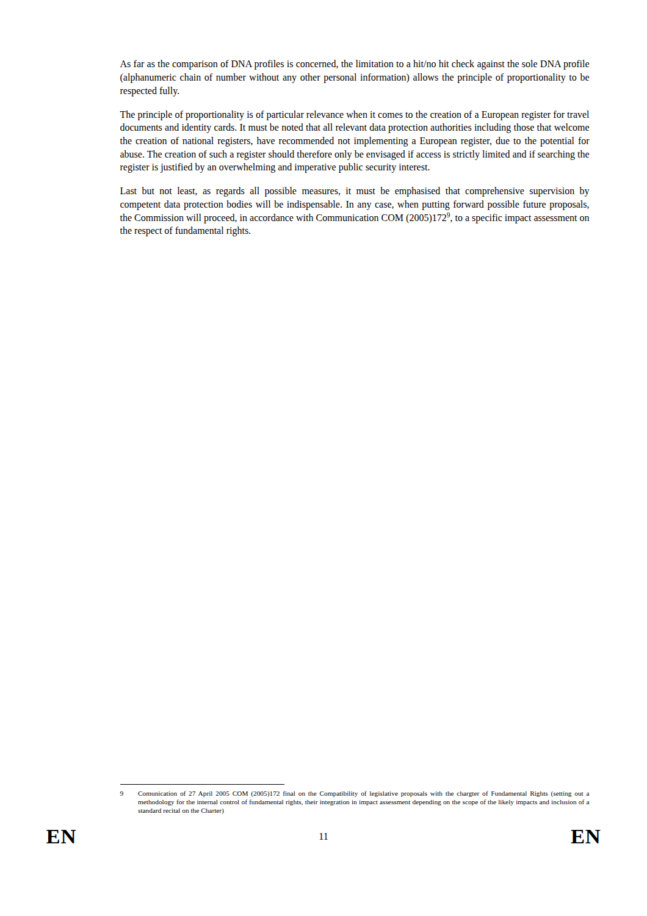As far as the comparison of DNA profiles is concerned, the limitation to a hit/no hit check against the sole DNA profile (alphanumeric chain of number without any other personal information) allows the principle of proportionality to be respected fully.
The principle of proportionality is of particular relevance when it comes to the creation of a European register for travel documents and identity cards. It must be noted that all relevant data protection authorities including those that welcome the creation of national registers, have recommended not implementing a European register, due to the potential for abuse. The creation of such a register should therefore only be envisaged if access is strictly limited and if searching the register is justified by an overwhelming and imperative public security interest.
Last but not least, as regards all possible measures, it must be emphasised that comprehensive supervision by competent data protection bodies will be indispensable. In any case, when putting forward possible future proposals, the Commission will proceed, in accordance with Communication COM (2005)1729, to a specific impact assessment on the respect of fundamental rights.
9 Comunication of 27 April 2005 COM (2005)172 final on the Compatibility of legislative proposals with the chargter of Fundamental Rights (setting out a methodology for the internal control of fundamental rights, their integration in impact assessment depending on the scope of the likely impacts and inclusion of a standard recital on the Charter)
EN 11 EN